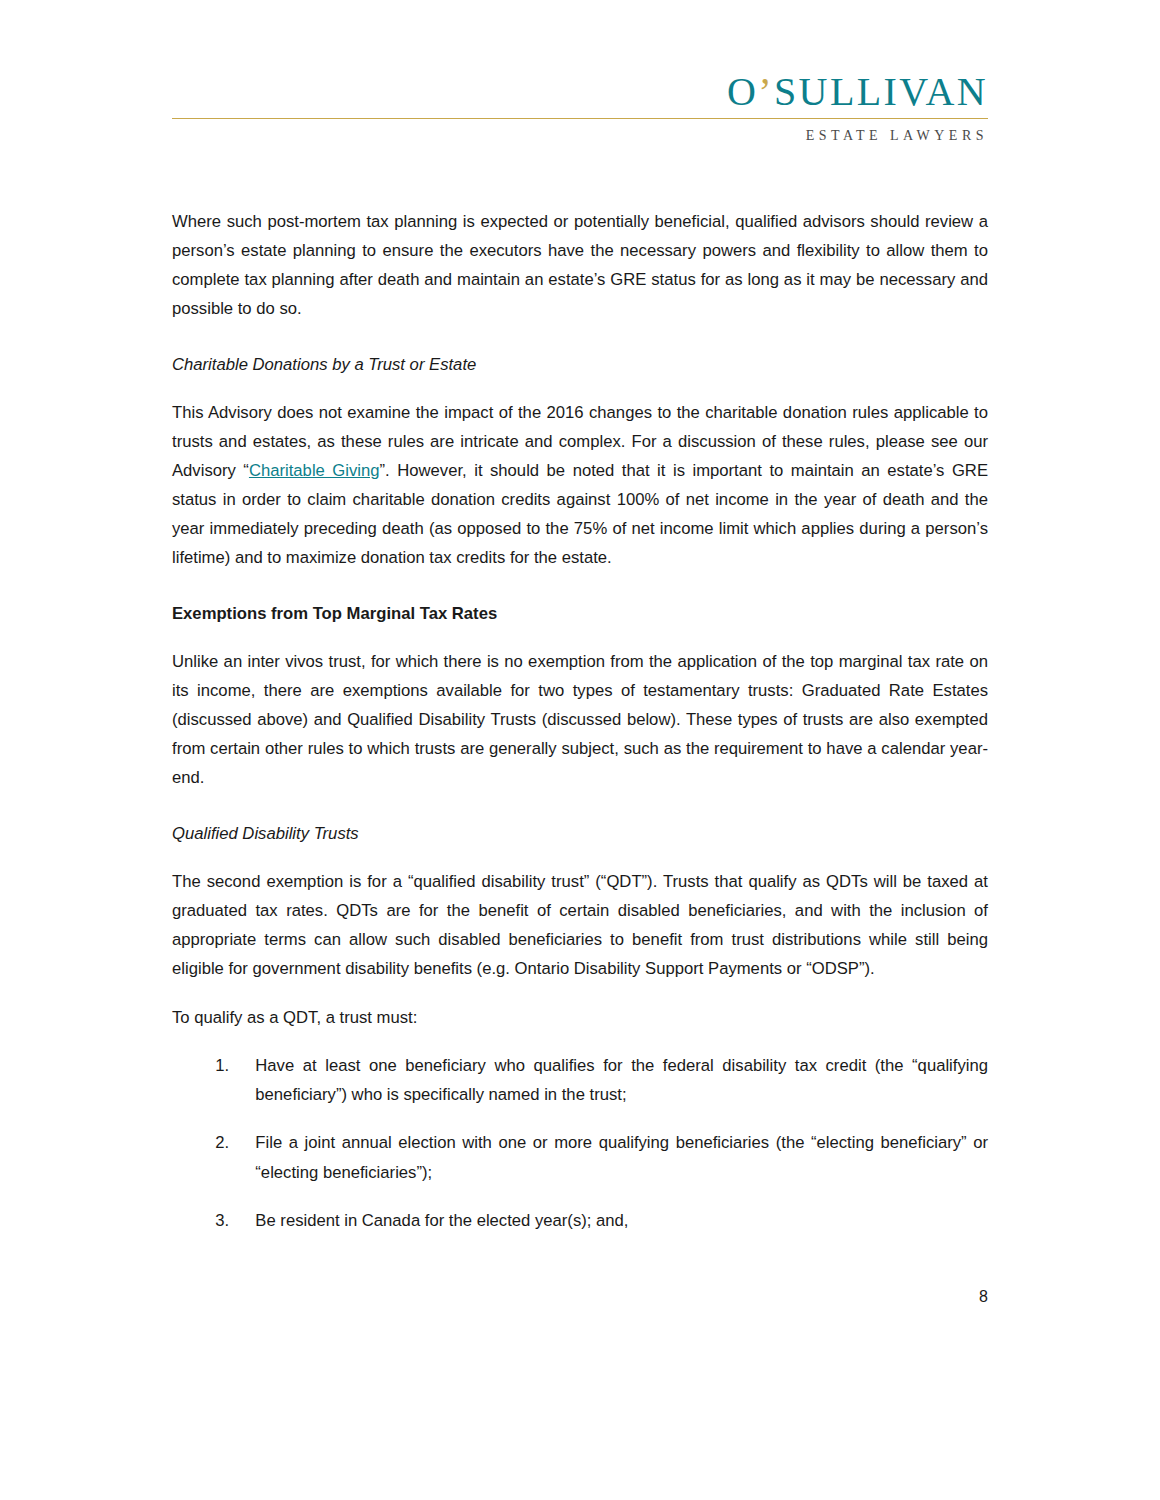O’SULLIVAN
Estate Lawyers
Where such post-mortem tax planning is expected or potentially beneficial, qualified advisors should review a person’s estate planning to ensure the executors have the necessary powers and flexibility to allow them to complete tax planning after death and maintain an estate’s GRE status for as long as it may be necessary and possible to do so.
Charitable Donations by a Trust or Estate
This Advisory does not examine the impact of the 2016 changes to the charitable donation rules applicable to trusts and estates, as these rules are intricate and complex. For a discussion of these rules, please see our Advisory “Charitable Giving”. However, it should be noted that it is important to maintain an estate’s GRE status in order to claim charitable donation credits against 100% of net income in the year of death and the year immediately preceding death (as opposed to the 75% of net income limit which applies during a person’s lifetime) and to maximize donation tax credits for the estate.
Exemptions from Top Marginal Tax Rates
Unlike an inter vivos trust, for which there is no exemption from the application of the top marginal tax rate on its income, there are exemptions available for two types of testamentary trusts: Graduated Rate Estates (discussed above) and Qualified Disability Trusts (discussed below). These types of trusts are also exempted from certain other rules to which trusts are generally subject, such as the requirement to have a calendar year-end.
Qualified Disability Trusts
The second exemption is for a “qualified disability trust” (“QDT”). Trusts that qualify as QDTs will be taxed at graduated tax rates. QDTs are for the benefit of certain disabled beneficiaries, and with the inclusion of appropriate terms can allow such disabled beneficiaries to benefit from trust distributions while still being eligible for government disability benefits (e.g. Ontario Disability Support Payments or “ODSP”).
To qualify as a QDT, a trust must:
Have at least one beneficiary who qualifies for the federal disability tax credit (the “qualifying beneficiary”) who is specifically named in the trust;
File a joint annual election with one or more qualifying beneficiaries (the “electing beneficiary” or “electing beneficiaries”);
Be resident in Canada for the elected year(s); and,
8